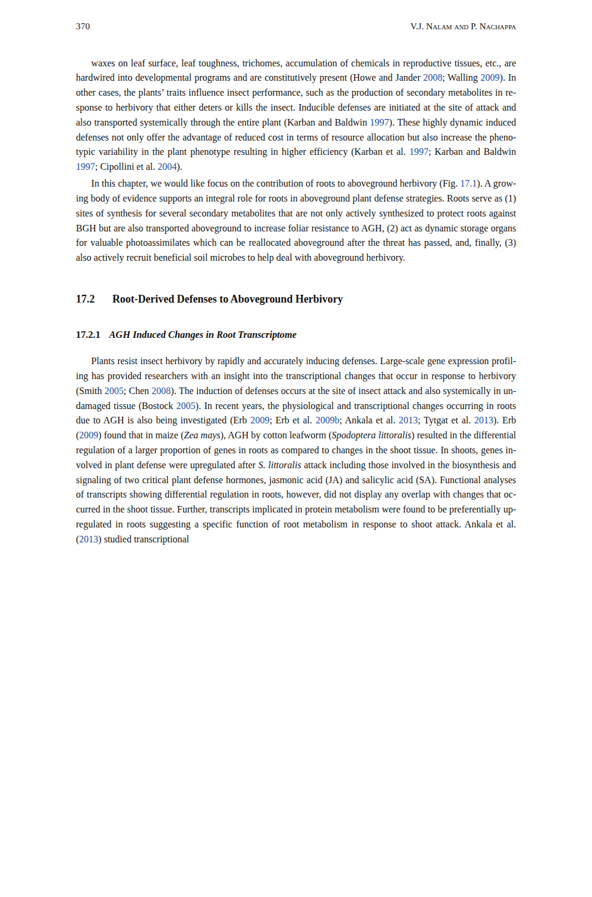370 V.J. Nalam and P. Nachappa
waxes on leaf surface, leaf toughness, trichomes, accumulation of chemicals in reproductive tissues, etc., are hardwired into developmental programs and are constitutively present (Howe and Jander 2008; Walling 2009). In other cases, the plants’ traits influence insect performance, such as the production of secondary metabolites in response to herbivory that either deters or kills the insect. Inducible defenses are initiated at the site of attack and also transported systemically through the entire plant (Karban and Baldwin 1997). These highly dynamic induced defenses not only offer the advantage of reduced cost in terms of resource allocation but also increase the phenotypic variability in the plant phenotype resulting in higher efficiency (Karban et al. 1997; Karban and Baldwin 1997; Cipollini et al. 2004).
In this chapter, we would like focus on the contribution of roots to aboveground herbivory (Fig. 17.1). A growing body of evidence supports an integral role for roots in aboveground plant defense strategies. Roots serve as (1) sites of synthesis for several secondary metabolites that are not only actively synthesized to protect roots against BGH but are also transported aboveground to increase foliar resistance to AGH, (2) act as dynamic storage organs for valuable photoassimilates which can be reallocated aboveground after the threat has passed, and, finally, (3) also actively recruit beneficial soil microbes to help deal with aboveground herbivory.
17.2 Root-Derived Defenses to Aboveground Herbivory
17.2.1 AGH Induced Changes in Root Transcriptome
Plants resist insect herbivory by rapidly and accurately inducing defenses. Large-scale gene expression profiling has provided researchers with an insight into the transcriptional changes that occur in response to herbivory (Smith 2005; Chen 2008). The induction of defenses occurs at the site of insect attack and also systemically in undamaged tissue (Bostock 2005). In recent years, the physiological and transcriptional changes occurring in roots due to AGH is also being investigated (Erb 2009; Erb et al. 2009b; Ankala et al. 2013; Tytgat et al. 2013). Erb (2009) found that in maize (Zea mays), AGH by cotton leafworm (Spodoptera littoralis) resulted in the differential regulation of a larger proportion of genes in roots as compared to changes in the shoot tissue. In shoots, genes involved in plant defense were upregulated after S. littoralis attack including those involved in the biosynthesis and signaling of two critical plant defense hormones, jasmonic acid (JA) and salicylic acid (SA). Functional analyses of transcripts showing differential regulation in roots, however, did not display any overlap with changes that occurred in the shoot tissue. Further, transcripts implicated in protein metabolism were found to be preferentially upregulated in roots suggesting a specific function of root metabolism in response to shoot attack. Ankala et al. (2013) studied transcriptional